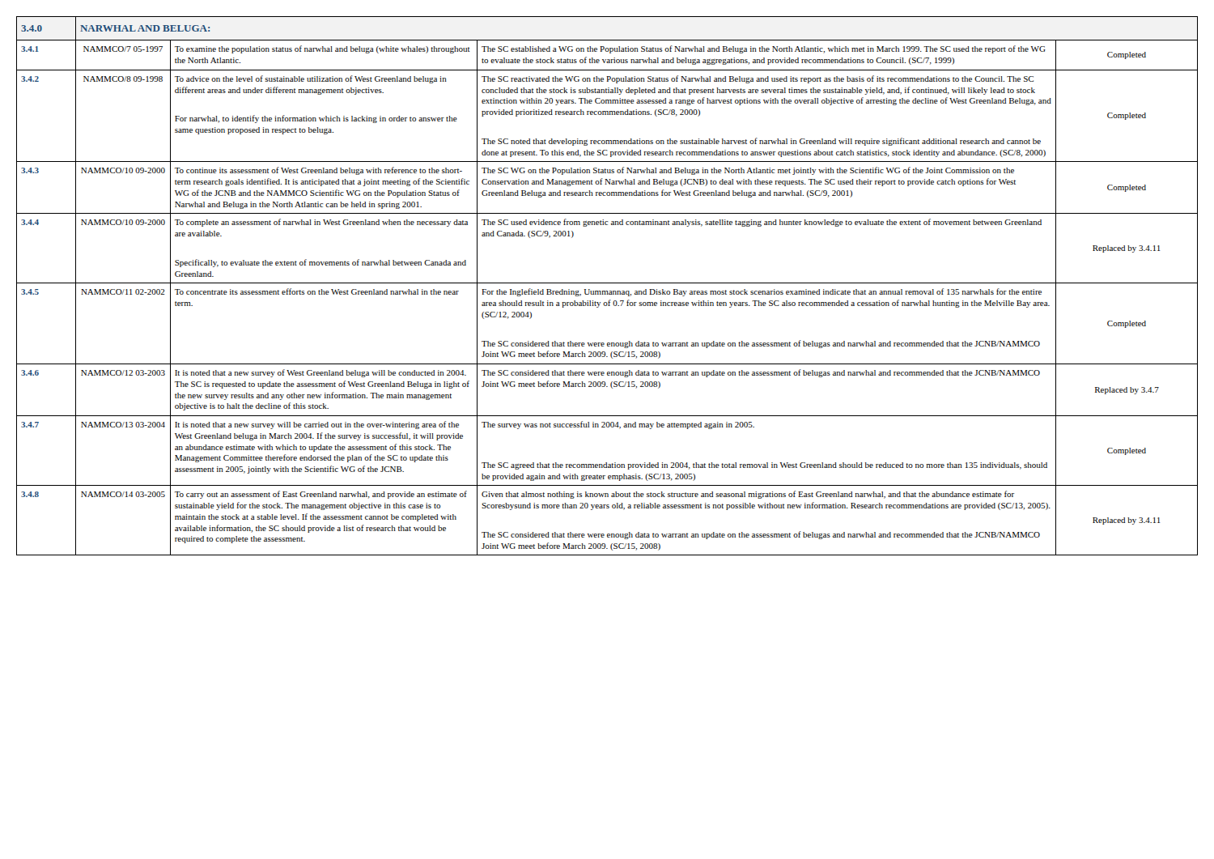| 3.4.0 | NARWHAL AND BELUGA: |
| 3.4.1 | NAMMCO/7 05-1997 | To examine the population status of narwhal and beluga (white whales) throughout the North Atlantic. | The SC established a WG on the Population Status of Narwhal and Beluga in the North Atlantic, which met in March 1999. The SC used the report of the WG to evaluate the stock status of the various narwhal and beluga aggregations, and provided recommendations to Council. (SC/7, 1999) | Completed |
| 3.4.2 | NAMMCO/8 09-1998 | To advice on the level of sustainable utilization of West Greenland beluga in different areas and under different management objectives. For narwhal, to identify the information which is lacking in order to answer the same question proposed in respect to beluga. | The SC reactivated the WG on the Population Status of Narwhal and Beluga and used its report as the basis of its recommendations to the Council. The SC concluded that the stock is substantially depleted and that present harvests are several times the sustainable yield, and, if continued, will likely lead to stock extinction within 20 years. The Committee assessed a range of harvest options with the overall objective of arresting the decline of West Greenland Beluga, and provided prioritized research recommendations. (SC/8, 2000) The SC noted that developing recommendations on the sustainable harvest of narwhal in Greenland will require significant additional research and cannot be done at present. To this end, the SC provided research recommendations to answer questions about catch statistics, stock identity and abundance. (SC/8, 2000) | Completed |
| 3.4.3 | NAMMCO/10 09-2000 | To continue its assessment of West Greenland beluga with reference to the short-term research goals identified. It is anticipated that a joint meeting of the Scientific WG of the JCNB and the NAMMCO Scientific WG on the Population Status of Narwhal and Beluga in the North Atlantic can be held in spring 2001. | The SC WG on the Population Status of Narwhal and Beluga in the North Atlantic met jointly with the Scientific WG of the Joint Commission on the Conservation and Management of Narwhal and Beluga (JCNB) to deal with these requests. The SC used their report to provide catch options for West Greenland Beluga and research recommendations for West Greenland beluga and narwhal. (SC/9, 2001) | Completed |
| 3.4.4 | NAMMCO/10 09-2000 | To complete an assessment of narwhal in West Greenland when the necessary data are available. Specifically, to evaluate the extent of movements of narwhal between Canada and Greenland. | The SC used evidence from genetic and contaminant analysis, satellite tagging and hunter knowledge to evaluate the extent of movement between Greenland and Canada. (SC/9, 2001) | Replaced by 3.4.11 |
| 3.4.5 | NAMMCO/11 02-2002 | To concentrate its assessment efforts on the West Greenland narwhal in the near term. | For the Inglefield Bredning, Uummannaq, and Disko Bay areas most stock scenarios examined indicate that an annual removal of 135 narwhals for the entire area should result in a probability of 0.7 for some increase within ten years. The SC also recommended a cessation of narwhal hunting in the Melville Bay area. (SC/12, 2004) The SC considered that there were enough data to warrant an update on the assessment of belugas and narwhal and recommended that the JCNB/NAMMCO Joint WG meet before March 2009. (SC/15, 2008) | Completed |
| 3.4.6 | NAMMCO/12 03-2003 | It is noted that a new survey of West Greenland beluga will be conducted in 2004. The SC is requested to update the assessment of West Greenland Beluga in light of the new survey results and any other new information. The main management objective is to halt the decline of this stock. | The SC considered that there were enough data to warrant an update on the assessment of belugas and narwhal and recommended that the JCNB/NAMMCO Joint WG meet before March 2009. (SC/15, 2008) | Replaced by 3.4.7 |
| 3.4.7 | NAMMCO/13 03-2004 | It is noted that a new survey will be carried out in the over-wintering area of the West Greenland beluga in March 2004. If the survey is successful, it will provide an abundance estimate with which to update the assessment of this stock. The Management Committee therefore endorsed the plan of the SC to update this assessment in 2005, jointly with the Scientific WG of the JCNB. | The survey was not successful in 2004, and may be attempted again in 2005. The SC agreed that the recommendation provided in 2004, that the total removal in West Greenland should be reduced to no more than 135 individuals, should be provided again and with greater emphasis. (SC/13, 2005) | Completed |
| 3.4.8 | NAMMCO/14 03-2005 | To carry out an assessment of East Greenland narwhal, and provide an estimate of sustainable yield for the stock. The management objective in this case is to maintain the stock at a stable level. If the assessment cannot be completed with available information, the SC should provide a list of research that would be required to complete the assessment. | Given that almost nothing is known about the stock structure and seasonal migrations of East Greenland narwhal, and that the abundance estimate for Scoresbysund is more than 20 years old, a reliable assessment is not possible without new information. Research recommendations are provided (SC/13, 2005). The SC considered that there were enough data to warrant an update on the assessment of belugas and narwhal and recommended that the JCNB/NAMMCO Joint WG meet before March 2009. (SC/15, 2008) | Replaced by 3.4.11 |